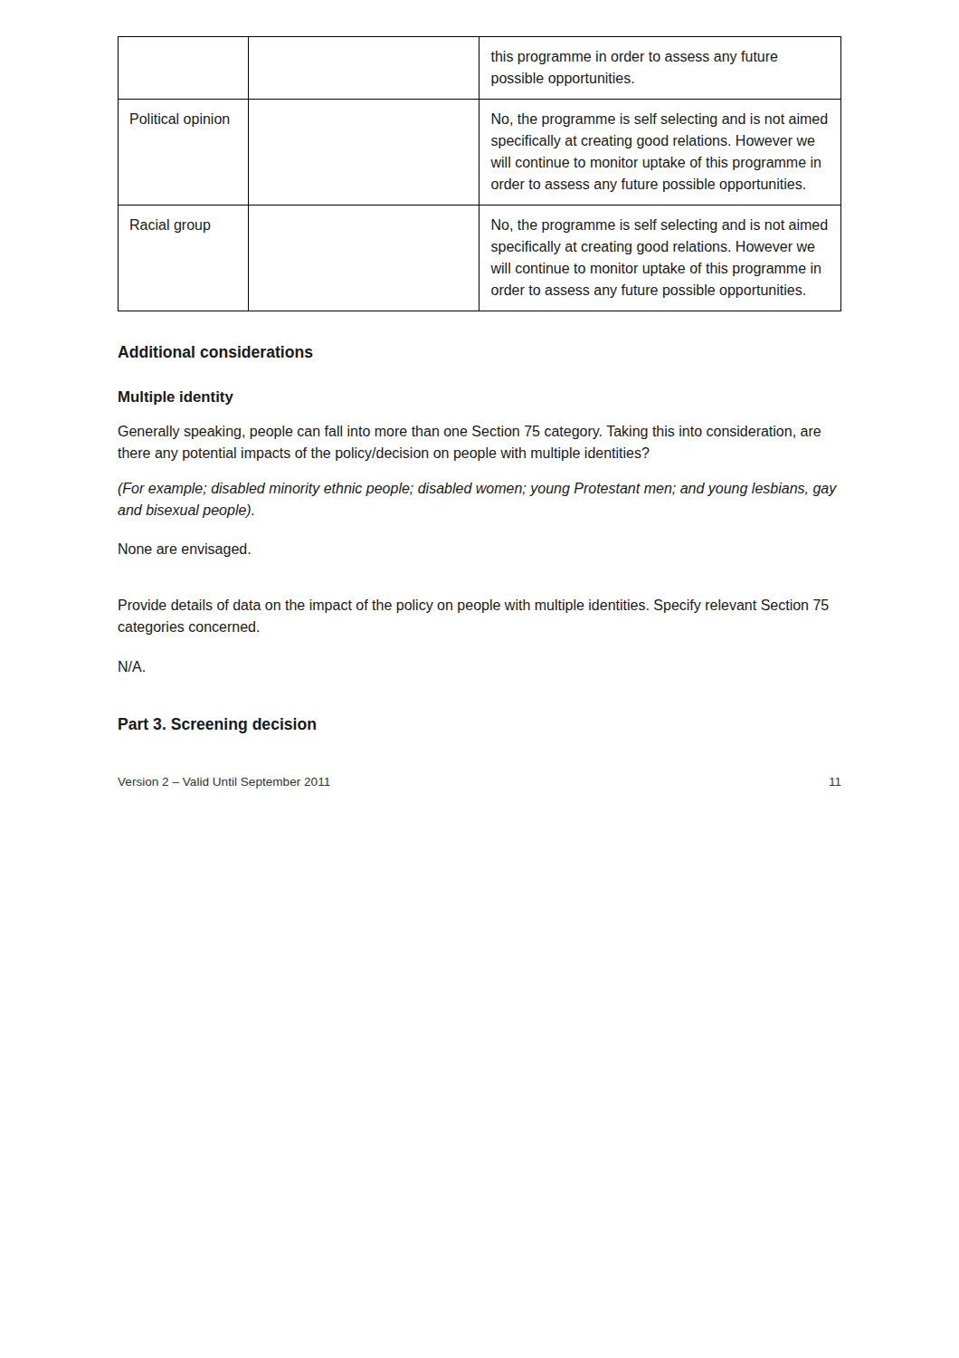| | | this programme in order to assess any future possible opportunities. |
| Political opinion | | No, the programme is self selecting and is not aimed specifically at creating good relations. However we will continue to monitor uptake of this programme in order to assess any future possible opportunities. |
| Racial group | | No, the programme is self selecting and is not aimed specifically at creating good relations. However we will continue to monitor uptake of this programme in order to assess any future possible opportunities. |
Additional considerations
Multiple identity
Generally speaking, people can fall into more than one Section 75 category. Taking this into consideration, are there any potential impacts of the policy/decision on people with multiple identities?
(For example; disabled minority ethnic people; disabled women; young Protestant men; and young lesbians, gay and bisexual people).
None are envisaged.
Provide details of data on the impact of the policy on people with multiple identities. Specify relevant Section 75 categories concerned.
N/A.
Part 3. Screening decision
Version 2 – Valid Until September 2011 11